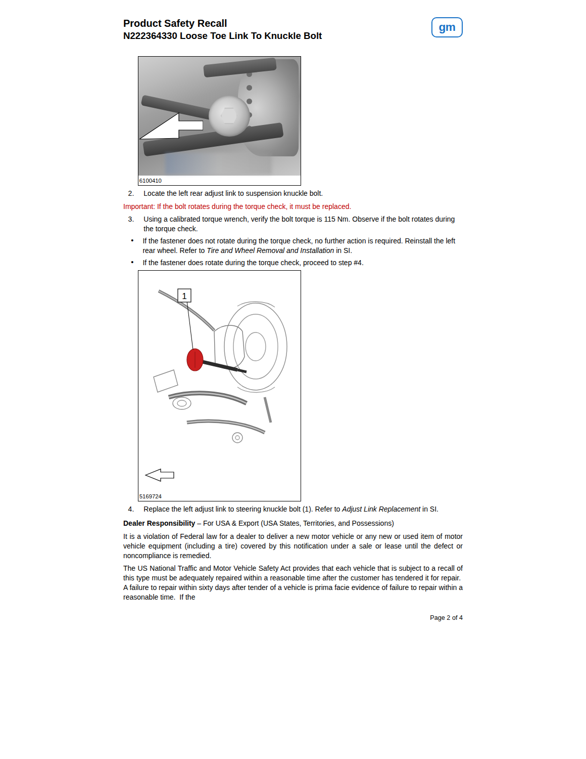Product Safety Recall
N222364330 Loose Toe Link To Knuckle Bolt
gm
6100410
2. Locate the left rear adjust link to suspension knuckle bolt.
Important: If the bolt rotates during the torque check, it must be replaced.
3. Using a calibrated torque wrench, verify the bolt torque is 115 Nm. Observe if the bolt rotates during the torque check.
If the fastener does not rotate during the torque check, no further action is required. Reinstall the left rear wheel. Refer to Tire and Wheel Removal and Installation in SI.
If the fastener does rotate during the torque check, proceed to step #4.
1
5169724
4. Replace the left adjust link to steering knuckle bolt (1). Refer to Adjust Link Replacement in SI.
Dealer Responsibility – For USA & Export (USA States, Territories, and Possessions)
It is a violation of Federal law for a dealer to deliver a new motor vehicle or any new or used item of motor vehicle equipment (including a tire) covered by this notification under a sale or lease until the defect or noncompliance is remedied.
The US National Traffic and Motor Vehicle Safety Act provides that each vehicle that is subject to a recall of this type must be adequately repaired within a reasonable time after the customer has tendered it for repair. A failure to repair within sixty days after tender of a vehicle is prima facie evidence of failure to repair within a reasonable time. If the
Page 2 of 4